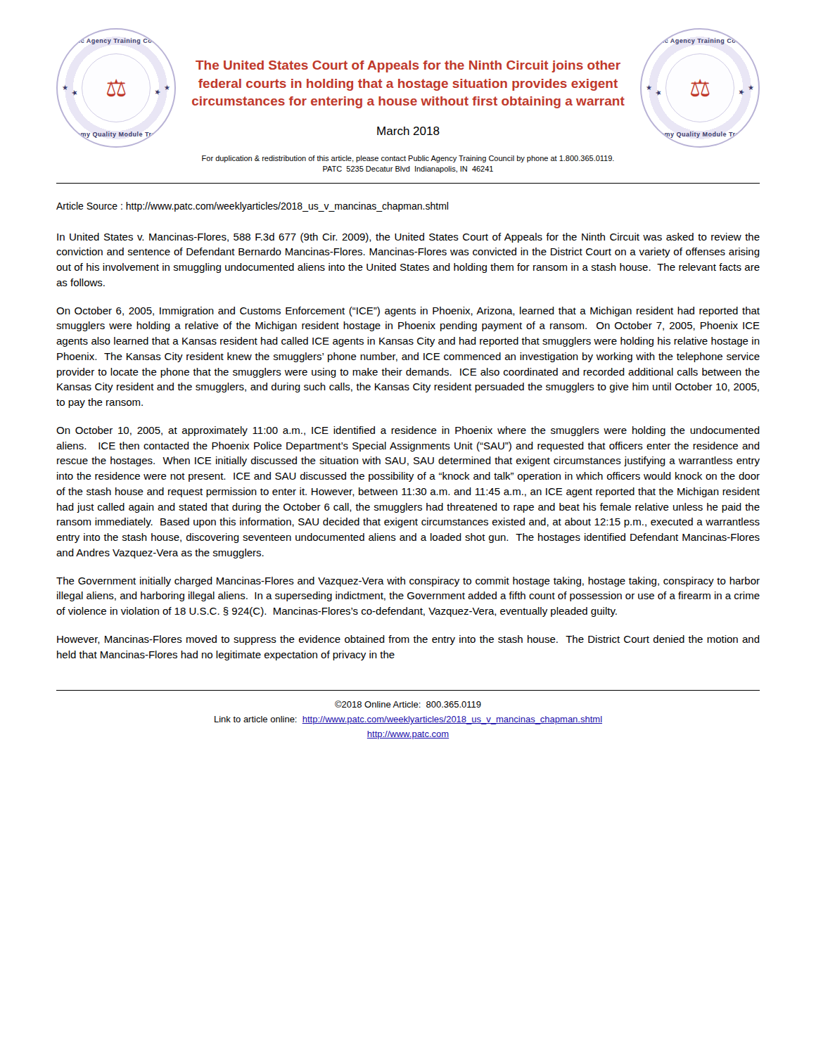Public Agency Training Council Academy Quality Module Training ★ ★
★★
⚖
The United States Court of Appeals for the Ninth Circuit joins other federal courts in holding that a hostage situation provides exigent circumstances for entering a house without first obtaining a warrant
March 2018
For duplication & redistribution of this article, please contact Public Agency Training Council by phone at 1.800.365.0119.
PATC 5235 Decatur Blvd Indianapolis, IN 46241
Public Agency Training Council Academy Quality Module Training ★ ★
★★
⚖
Article Source : http://www.patc.com/weeklyarticles/2018_us_v_mancinas_chapman.shtml
In United States v. Mancinas-Flores, 588 F.3d 677 (9th Cir. 2009), the United States Court of Appeals for the Ninth Circuit was asked to review the conviction and sentence of Defendant Bernardo Mancinas-Flores. Mancinas-Flores was convicted in the District Court on a variety of offenses arising out of his involvement in smuggling undocumented aliens into the United States and holding them for ransom in a stash house. The relevant facts are as follows.
On October 6, 2005, Immigration and Customs Enforcement (“ICE”) agents in Phoenix, Arizona, learned that a Michigan resident had reported that smugglers were holding a relative of the Michigan resident hostage in Phoenix pending payment of a ransom. On October 7, 2005, Phoenix ICE agents also learned that a Kansas resident had called ICE agents in Kansas City and had reported that smugglers were holding his relative hostage in Phoenix. The Kansas City resident knew the smugglers’ phone number, and ICE commenced an investigation by working with the telephone service provider to locate the phone that the smugglers were using to make their demands. ICE also coordinated and recorded additional calls between the Kansas City resident and the smugglers, and during such calls, the Kansas City resident persuaded the smugglers to give him until October 10, 2005, to pay the ransom.
On October 10, 2005, at approximately 11:00 a.m., ICE identified a residence in Phoenix where the smugglers were holding the undocumented aliens. ICE then contacted the Phoenix Police Department’s Special Assignments Unit (“SAU”) and requested that officers enter the residence and rescue the hostages. When ICE initially discussed the situation with SAU, SAU determined that exigent circumstances justifying a warrantless entry into the residence were not present. ICE and SAU discussed the possibility of a “knock and talk” operation in which officers would knock on the door of the stash house and request permission to enter it. However, between 11:30 a.m. and 11:45 a.m., an ICE agent reported that the Michigan resident had just called again and stated that during the October 6 call, the smugglers had threatened to rape and beat his female relative unless he paid the ransom immediately. Based upon this information, SAU decided that exigent circumstances existed and, at about 12:15 p.m., executed a warrantless entry into the stash house, discovering seventeen undocumented aliens and a loaded shot gun. The hostages identified Defendant Mancinas-Flores and Andres Vazquez-Vera as the smugglers.
The Government initially charged Mancinas-Flores and Vazquez-Vera with conspiracy to commit hostage taking, hostage taking, conspiracy to harbor illegal aliens, and harboring illegal aliens. In a superseding indictment, the Government added a fifth count of possession or use of a firearm in a crime of violence in violation of 18 U.S.C. § 924(C). Mancinas-Flores’s co-defendant, Vazquez-Vera, eventually pleaded guilty.
However, Mancinas-Flores moved to suppress the evidence obtained from the entry into the stash house. The District Court denied the motion and held that Mancinas-Flores had no legitimate expectation of privacy in the
©2018 Online Article: 800.365.0119
Link to article online: http://www.patc.com/weeklyarticles/2018_us_v_mancinas_chapman.shtml
http://www.patc.com